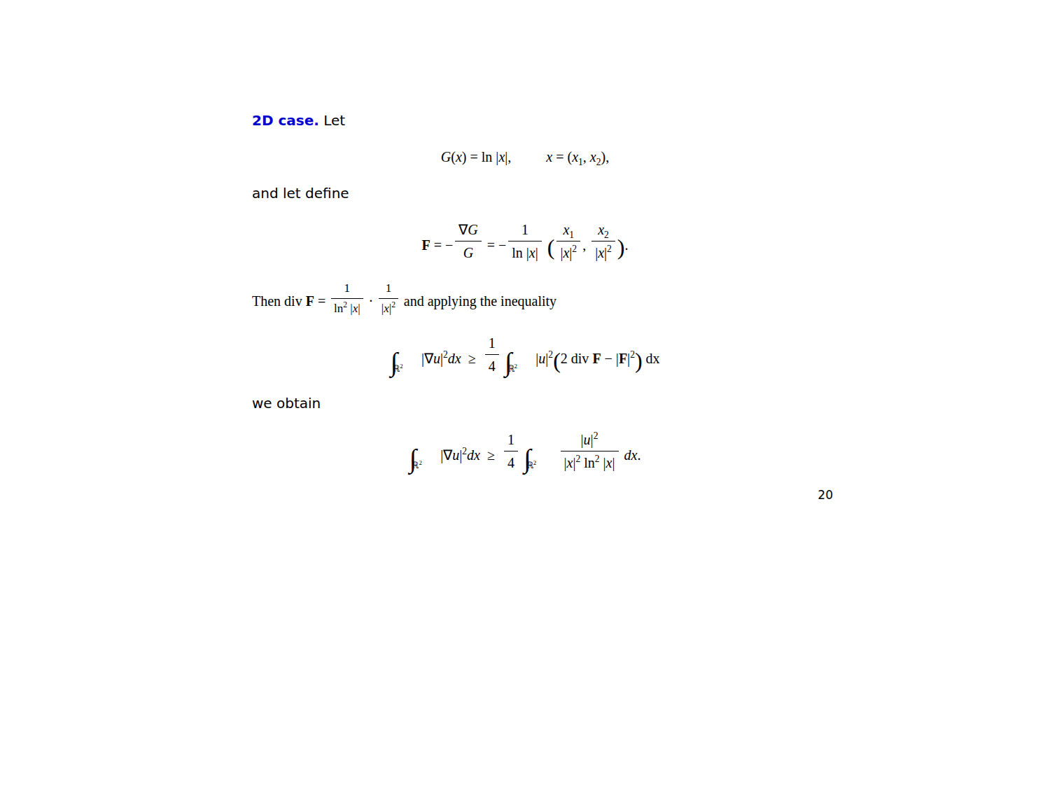2D case. Let
G(x) = ln |x|, x = (x1, x2),
and let define
F = −∇G G = −1 ln |x| (x1|x|2, x2|x|2).
Then div F = 1 ln2 |x| · 1|x|2 and applying the inequality
∫ℝ2|∇u|2dx ≥ 14 ∫ℝ2|u|2(2 div F − |F|2) dx
we obtain
∫ℝ2|∇u|2dx ≥ 14 ∫ℝ2 |u|2|x|2 ln2 |x| dx.
20